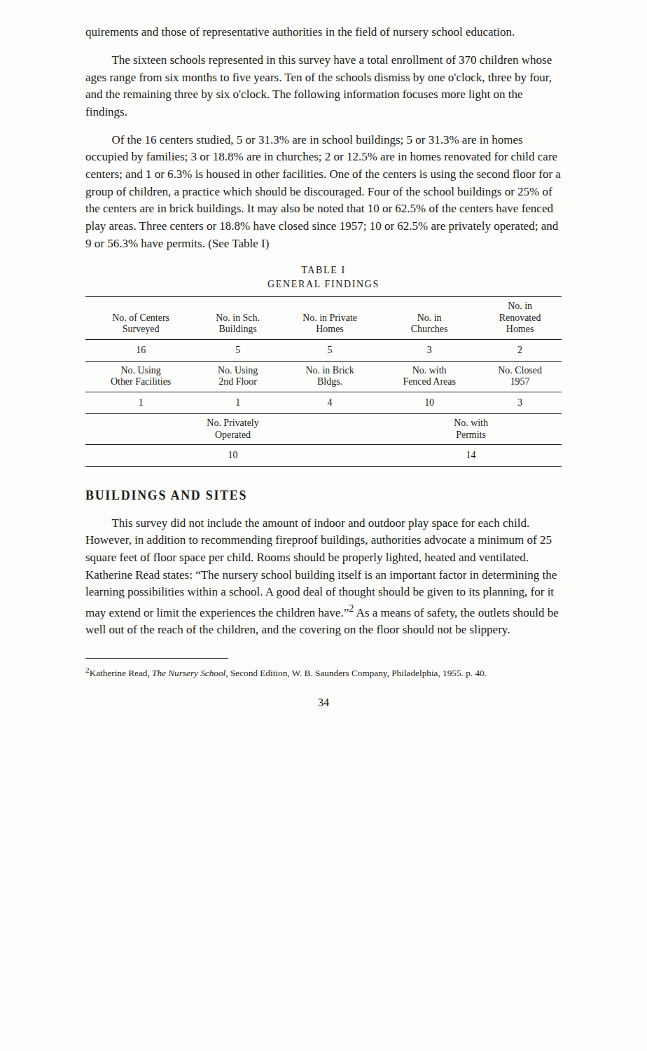quirements and those of representative authorities in the field of nursery school education.
The sixteen schools represented in this survey have a total enrollment of 370 children whose ages range from six months to five years. Ten of the schools dismiss by one o'clock, three by four, and the remaining three by six o'clock. The following information focuses more light on the findings.
Of the 16 centers studied, 5 or 31.3% are in school buildings; 5 or 31.3% are in homes occupied by families; 3 or 18.8% are in churches; 2 or 12.5% are in homes renovated for child care centers; and 1 or 6.3% is housed in other facilities. One of the centers is using the second floor for a group of children, a practice which should be discouraged. Four of the school buildings or 25% of the centers are in brick buildings. It may also be noted that 10 or 62.5% of the centers have fenced play areas. Three centers or 18.8% have closed since 1957; 10 or 62.5% are privately operated; and 9 or 56.3% have permits. (See Table I)
TABLE I GENERAL FINDINGS
| No. of Centers Surveyed | No. in Sch. Buildings | No. in Private Homes | No. in Churches | No. in Renovated Homes |
| --- | --- | --- | --- | --- |
| 16 | 5 | 5 | 3 | 2 |
| No. Using Other Facilities | No. Using 2nd Floor | No. in Brick Bldgs. | No. with Fenced Areas | No. Closed 1957 |
| 1 | 1 | 4 | 10 | 3 |
| No. Privately Operated | No. with Permits |
| 10 | 14 |
BUILDINGS AND SITES
This survey did not include the amount of indoor and outdoor play space for each child. However, in addition to recommending fireproof buildings, authorities advocate a minimum of 25 square feet of floor space per child. Rooms should be properly lighted, heated and ventilated. Katherine Read states: “The nursery school building itself is an important factor in determining the learning possibilities within a school. A good deal of thought should be given to its planning, for it may extend or limit the experiences the children have.”2 As a means of safety, the outlets should be well out of the reach of the children, and the covering on the floor should not be slippery.
2Katherine Read, The Nursery School, Second Edition, W. B. Saunders Company, Philadelphia, 1955. p. 40.
34